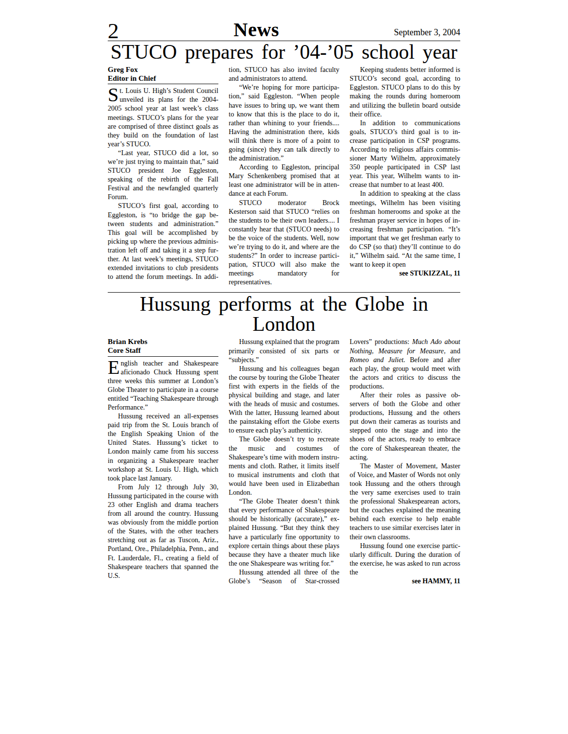2
News
September 3, 2004
STUCO prepares for ’04-’05 school year
Greg Fox
Editor in Chief
St. Louis U. High’s Student Council unveiled its plans for the 2004-2005 school year at last week’s class meetings. STUCO’s plans for the year are comprised of three distinct goals as they build on the foundation of last year’s STUCO.
“Last year, STUCO did a lot, so we’re just trying to maintain that,” said STUCO president Joe Eggleston, speaking of the rebirth of the Fall Festival and the newfangled quarterly Forum.
STUCO’s first goal, according to Eggleston, is “to bridge the gap between students and administration.” This goal will be accomplished by picking up where the previous administration left off and taking it a step further. At last week’s meetings, STUCO extended invitations to club presidents to attend the forum meetings. In addition, STUCO has also invited faculty and administrators to attend.
“We’re hoping for more participation,” said Eggleston. “When people have issues to bring up, we want them to know that this is the place to do it, rather than whining to your friends.... Having the administration there, kids will think there is more of a point to going (since) they can talk directly to the administration.”
According to Eggleston, principal Mary Schenkenberg promised that at least one administrator will be in attendance at each Forum.
STUCO moderator Brock Kesterson said that STUCO “relies on the students to be their own leaders.... I constantly hear that (STUCO needs) to be the voice of the students. Well, now we’re trying to do it, and where are the students?” In order to increase participation, STUCO will also make the meetings mandatory for representatives.
Keeping students better informed is STUCO’s second goal, according to Eggleston. STUCO plans to do this by making the rounds during homeroom and utilizing the bulletin board outside their office.
In addition to communications goals, STUCO’s third goal is to increase participation in CSP programs. According to religious affairs commissioner Marty Wilhelm, approximately 350 people participated in CSP last year. This year, Wilhelm wants to increase that number to at least 400.
In addition to speaking at the class meetings, Wilhelm has been visiting freshman homerooms and spoke at the freshman prayer service in hopes of increasing freshman participation. “It’s important that we get freshman early to do CSP (so that) they’ll continue to do it,” Wilhelm said. “At the same time, I want to keep it open
see STUKIZZAL, 11
Hussung performs at the Globe in London
Brian Krebs
Core Staff
English teacher and Shakespeare aficionado Chuck Hussung spent three weeks this summer at London’s Globe Theater to participate in a course entitled “Teaching Shakespeare through Performance.”
Hussung received an all-expenses paid trip from the St. Louis branch of the English Speaking Union of the United States. Hussung’s ticket to London mainly came from his success in organizing a Shakespeare teacher workshop at St. Louis U. High, which took place last January.
From July 12 through July 30, Hussung participated in the course with 23 other English and drama teachers from all around the country. Hussung was obviously from the middle portion of the States, with the other teachers stretching out as far as Tuscon, Ariz., Portland, Ore., Philadelphia, Penn., and Ft. Lauderdale, Fl., creating a field of Shakespeare teachers that spanned the U.S.
Hussung explained that the program primarily consisted of six parts or “subjects.”
Hussung and his colleagues began the course by touring the Globe Theater first with experts in the fields of the physical building and stage, and later with the heads of music and costumes. With the latter, Hussung learned about the painstaking effort the Globe exerts to ensure each play’s authenticity.
The Globe doesn’t try to recreate the music and costumes of Shakespeare’s time with modern instruments and cloth. Rather, it limits itself to musical instruments and cloth that would have been used in Elizabethan London.
“The Globe Theater doesn’t think that every performance of Shakespeare should be historically (accurate),” explained Hussung. “But they think they have a particularly fine opportunity to explore certain things about these plays because they have a theater much like the one Shakespeare was writing for.”
Hussung attended all three of the Globe’s “Season of Star-crossed Lovers” productions: Much Ado about Nothing, Measure for Measure, and Romeo and Juliet. Before and after each play, the group would meet with the actors and critics to discuss the productions.
After their roles as passive observers of both the Globe and other productions, Hussung and the others put down their cameras as tourists and stepped onto the stage and into the shoes of the actors, ready to embrace the core of Shakespearean theater, the acting.
The Master of Movement, Master of Voice, and Master of Words not only took Hussung and the others through the very same exercises used to train the professional Shakespearean actors, but the coaches explained the meaning behind each exercise to help enable teachers to use similar exercises later in their own classrooms.
Hussung found one exercise particularly difficult. During the duration of the exercise, he was asked to run across the
see HAMMY, 11